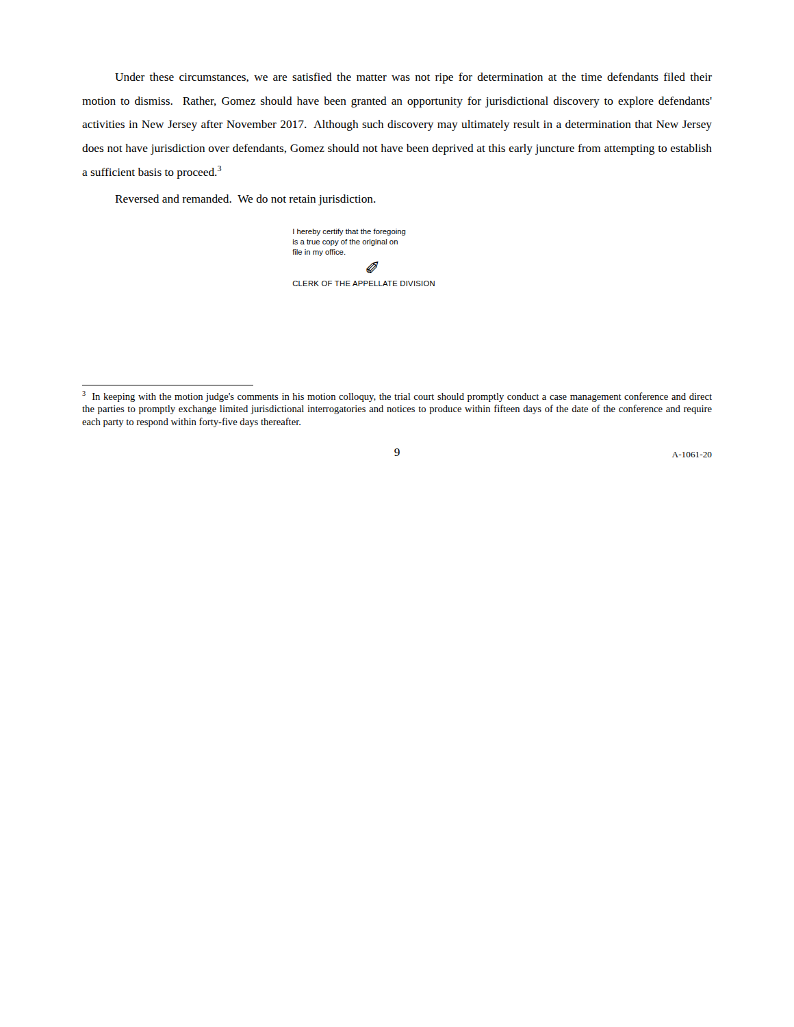Under these circumstances, we are satisfied the matter was not ripe for determination at the time defendants filed their motion to dismiss. Rather, Gomez should have been granted an opportunity for jurisdictional discovery to explore defendants' activities in New Jersey after November 2017. Although such discovery may ultimately result in a determination that New Jersey does not have jurisdiction over defendants, Gomez should not have been deprived at this early juncture from attempting to establish a sufficient basis to proceed.3
Reversed and remanded. We do not retain jurisdiction.
I hereby certify that the foregoing
is a true copy of the original on
file in my office.
✐
CLERK OF THE APPELLATE DIVISION
3 In keeping with the motion judge's comments in his motion colloquy, the trial court should promptly conduct a case management conference and direct the parties to promptly exchange limited jurisdictional interrogatories and notices to produce within fifteen days of the date of the conference and require each party to respond within forty-five days thereafter.
9
A-1061-20